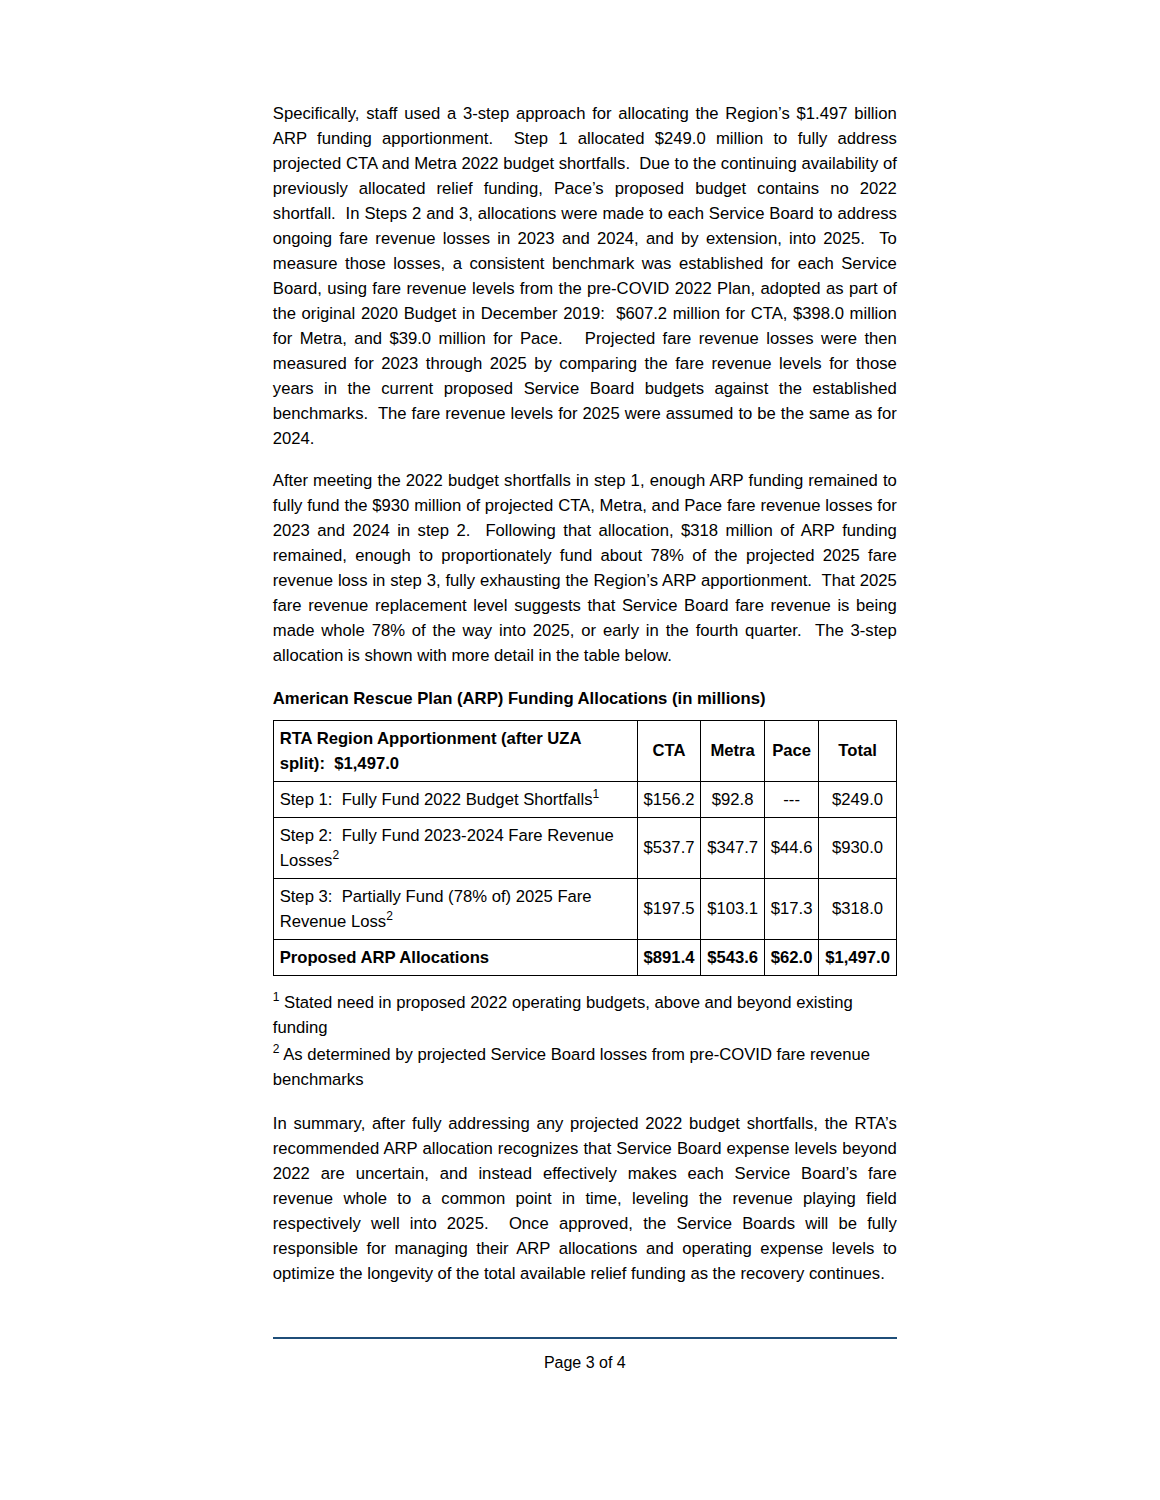Specifically, staff used a 3-step approach for allocating the Region’s $1.497 billion ARP funding apportionment. Step 1 allocated $249.0 million to fully address projected CTA and Metra 2022 budget shortfalls. Due to the continuing availability of previously allocated relief funding, Pace’s proposed budget contains no 2022 shortfall. In Steps 2 and 3, allocations were made to each Service Board to address ongoing fare revenue losses in 2023 and 2024, and by extension, into 2025. To measure those losses, a consistent benchmark was established for each Service Board, using fare revenue levels from the pre-COVID 2022 Plan, adopted as part of the original 2020 Budget in December 2019: $607.2 million for CTA, $398.0 million for Metra, and $39.0 million for Pace. Projected fare revenue losses were then measured for 2023 through 2025 by comparing the fare revenue levels for those years in the current proposed Service Board budgets against the established benchmarks. The fare revenue levels for 2025 were assumed to be the same as for 2024.
After meeting the 2022 budget shortfalls in step 1, enough ARP funding remained to fully fund the $930 million of projected CTA, Metra, and Pace fare revenue losses for 2023 and 2024 in step 2. Following that allocation, $318 million of ARP funding remained, enough to proportionately fund about 78% of the projected 2025 fare revenue loss in step 3, fully exhausting the Region’s ARP apportionment. That 2025 fare revenue replacement level suggests that Service Board fare revenue is being made whole 78% of the way into 2025, or early in the fourth quarter. The 3-step allocation is shown with more detail in the table below.
American Rescue Plan (ARP) Funding Allocations (in millions)
| RTA Region Apportionment (after UZA split): $1,497.0 | CTA | Metra | Pace | Total |
| --- | --- | --- | --- | --- |
| Step 1: Fully Fund 2022 Budget Shortfalls 1 | $156.2 | $92.8 | --- | $249.0 |
| Step 2: Fully Fund 2023-2024 Fare Revenue Losses 2 | $537.7 | $347.7 | $44.6 | $930.0 |
| Step 3: Partially Fund (78% of) 2025 Fare Revenue Loss 2 | $197.5 | $103.1 | $17.3 | $318.0 |
| Proposed ARP Allocations | $891.4 | $543.6 | $62.0 | $1,497.0 |
1 Stated need in proposed 2022 operating budgets, above and beyond existing funding
2 As determined by projected Service Board losses from pre-COVID fare revenue benchmarks
In summary, after fully addressing any projected 2022 budget shortfalls, the RTA’s recommended ARP allocation recognizes that Service Board expense levels beyond 2022 are uncertain, and instead effectively makes each Service Board’s fare revenue whole to a common point in time, leveling the revenue playing field respectively well into 2025. Once approved, the Service Boards will be fully responsible for managing their ARP allocations and operating expense levels to optimize the longevity of the total available relief funding as the recovery continues.
Page 3 of 4